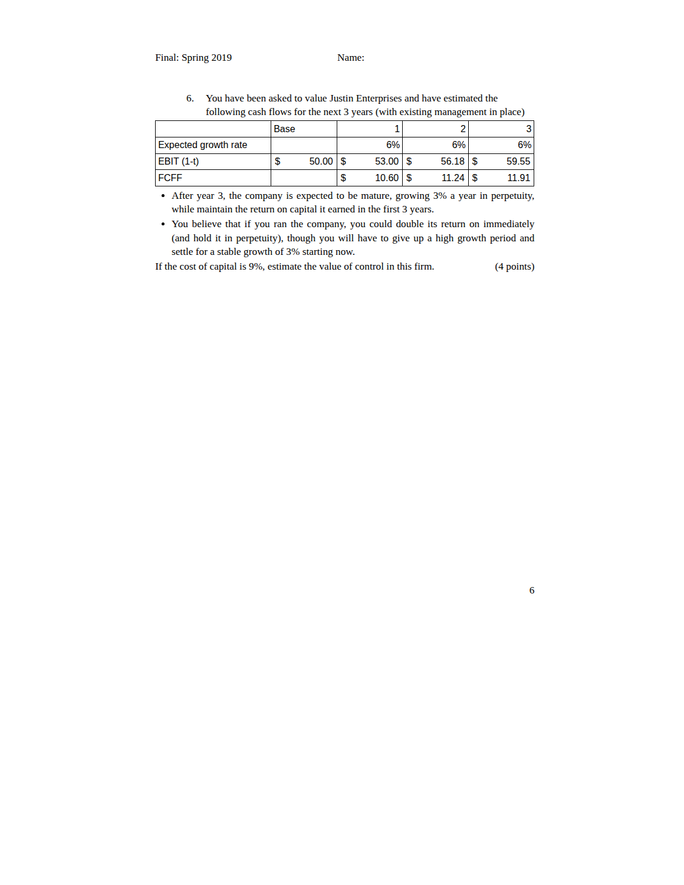Final: Spring 2019
Name:
6.
You have been asked to value Justin Enterprises and have estimated the following cash flows for the next 3 years (with existing management in place)
| | Base | 1 | 2 | 3 |
| Expected growth rate | | 6% | 6% | 6% |
| EBIT (1-t) | $ 50.00 | $ 53.00 | $ 56.18 | $ 59.55 |
| FCFF | | $ 10.60 | $ 11.24 | $ 11.91 |
After year 3, the company is expected to be mature, growing 3% a year in perpetuity, while maintain the return on capital it earned in the first 3 years.
You believe that if you ran the company, you could double its return on immediately (and hold it in perpetuity), though you will have to give up a high growth period and settle for a stable growth of 3% starting now.
If the cost of capital is 9%, estimate the value of control in this firm.
(4 points)
6